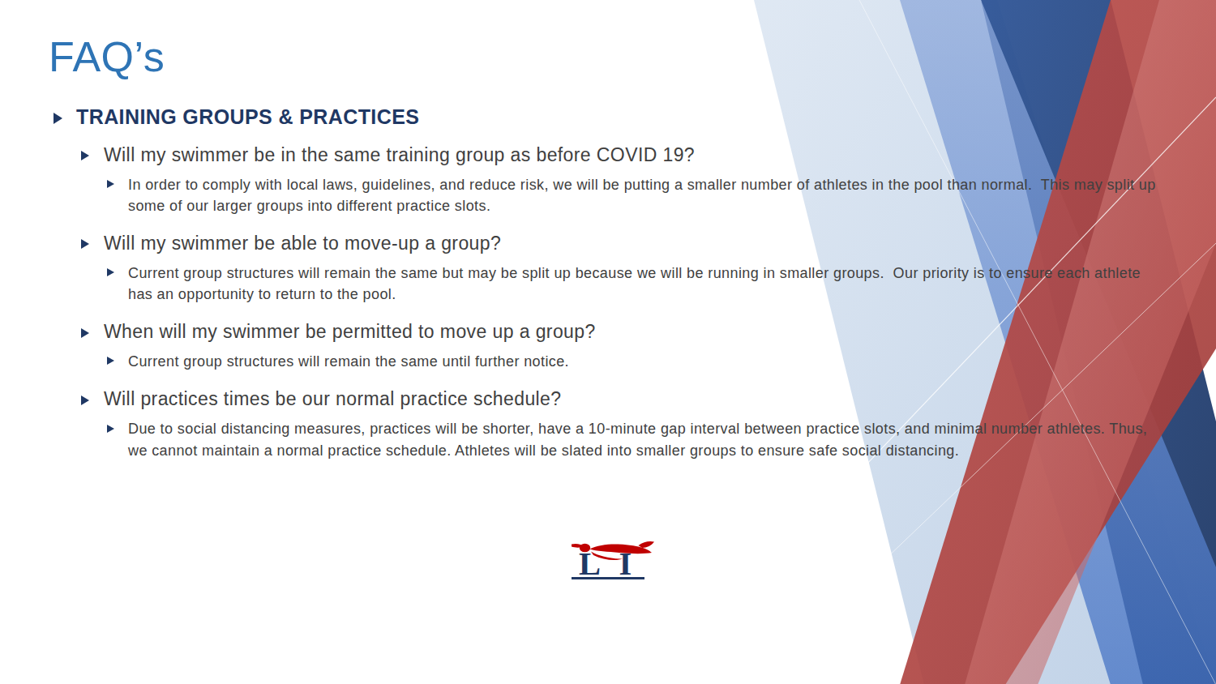FAQ’s
TRAINING GROUPS & PRACTICES
Will my swimmer be in the same training group as before COVID 19?
In order to comply with local laws, guidelines, and reduce risk, we will be putting a smaller number of athletes in the pool than normal. This may split up some of our larger groups into different practice slots.
Will my swimmer be able to move-up a group?
Current group structures will remain the same but may be split up because we will be running in smaller groups. Our priority is to ensure each athlete has an opportunity to return to the pool.
When will my swimmer be permitted to move up a group?
Current group structures will remain the same until further notice.
Will practices times be our normal practice schedule?
Due to social distancing measures, practices will be shorter, have a 10-minute gap interval between practice slots, and minimal number athletes. Thus, we cannot maintain a normal practice schedule. Athletes will be slated into smaller groups to ensure safe social distancing.
L I